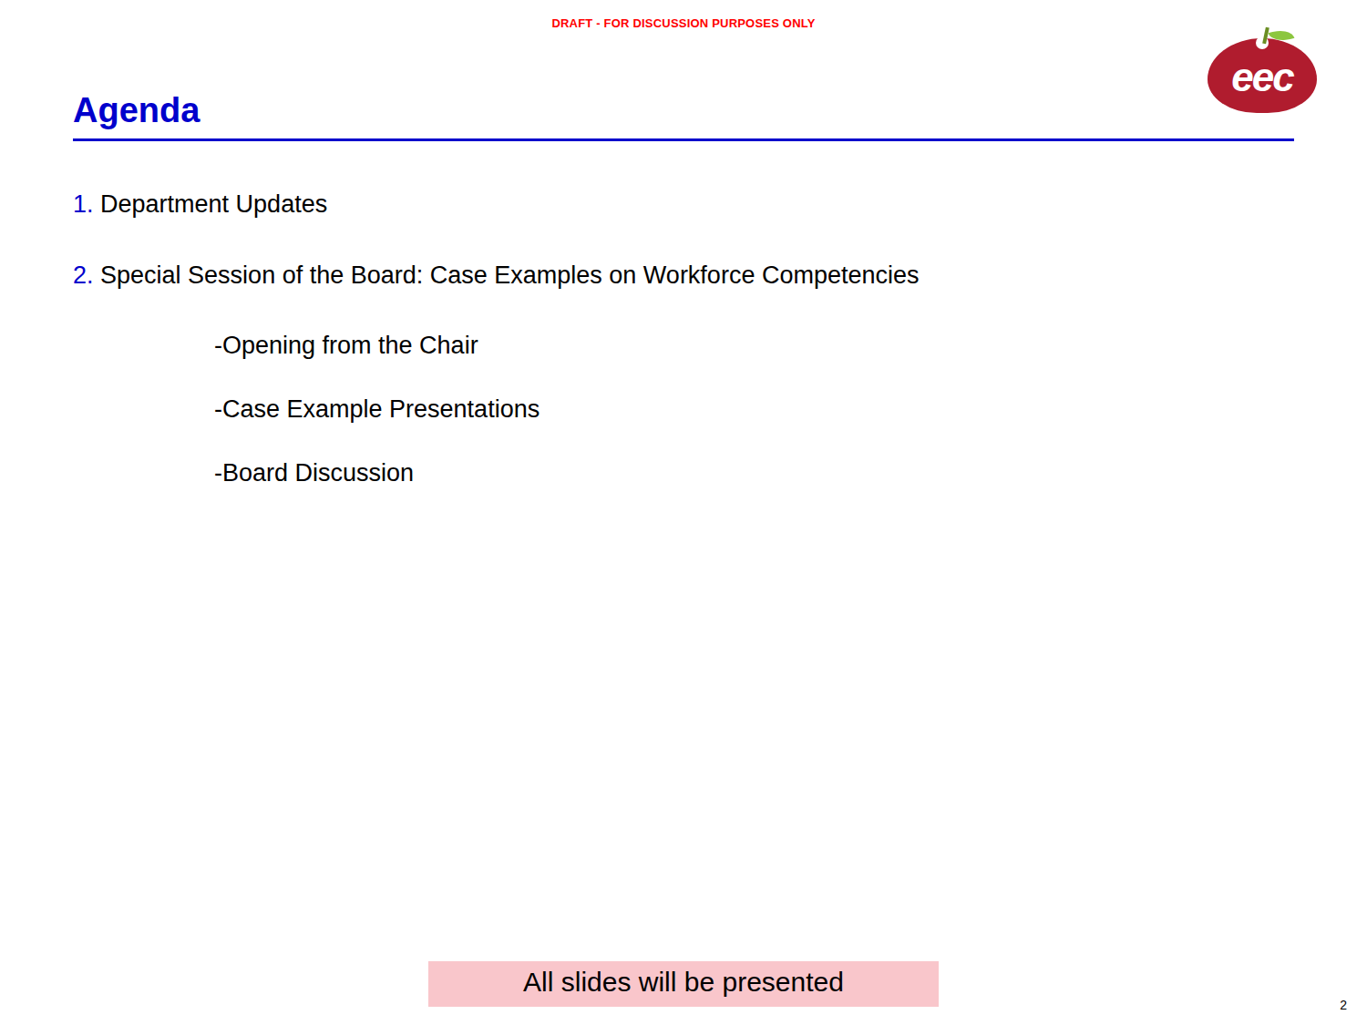DRAFT - FOR DISCUSSION PURPOSES ONLY
eec
Agenda
1. Department Updates
2. Special Session of the Board: Case Examples on Workforce Competencies
-Opening from the Chair
-Case Example Presentations
-Board Discussion
All slides will be presented
2